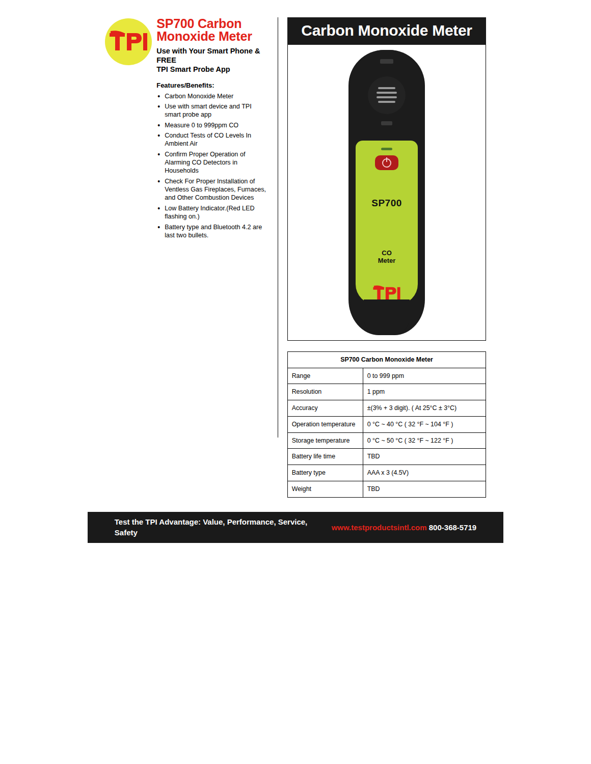SP700 Carbon Monoxide Meter
Use with Your Smart Phone & FREE
TPI Smart Probe App
Features/Benefits:
Carbon Monoxide Meter
Use with smart device and TPI smart probe app
Measure 0 to 999ppm CO
Conduct Tests of CO Levels In Ambient Air
Confirm Proper Operation of Alarming CO Detectors in Households
Check For Proper Installation of Ventless Gas Fireplaces, Furnaces, and Other Combustion Devices
Low Battery Indicator.(Red LED flashing on.)
Battery type and Bluetooth 4.2 are last two bullets.
Carbon Monoxide Meter
SP700
CO
Meter
| SP700 Carbon Monoxide Meter |
| --- |
| Range | 0 to 999 ppm |
| Resolution | 1 ppm |
| Accuracy | ±(3% + 3 digit). ( At 25°C ± 3°C) |
| Operation temperature | 0 °C ~ 40 °C ( 32 °F ~ 104 °F ) |
| Storage temperature | 0 °C ~ 50 °C ( 32 °F ~ 122 °F ) |
| Battery life time | TBD |
| Battery type | AAA x 3 (4.5V) |
| Weight | TBD |
Test the TPI Advantage: Value, Performance, Service, Safety
www.testproductsintl.com 800-368-5719